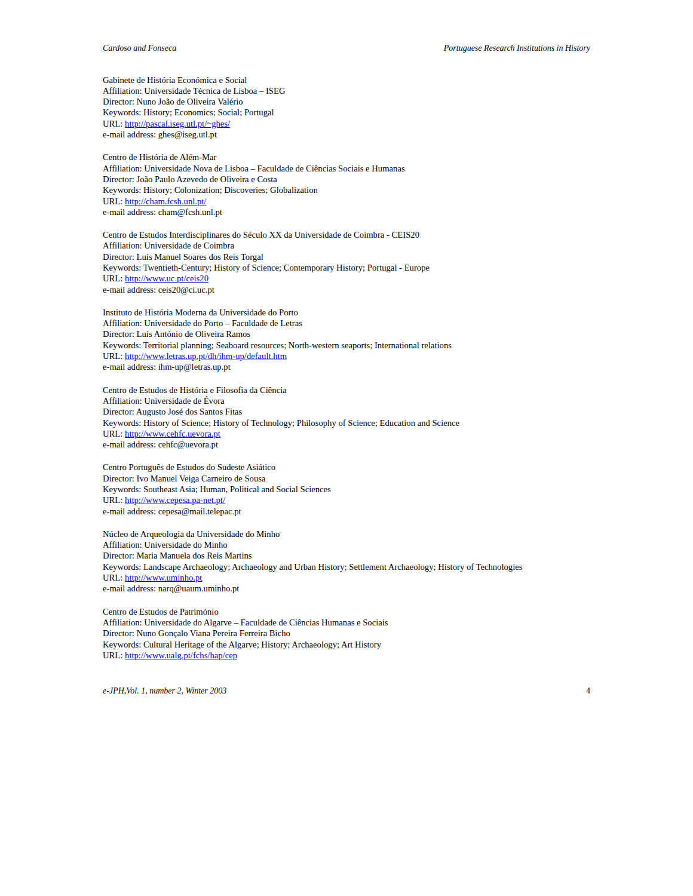Cardoso and Fonseca Portuguese Research Institutions in History
Gabinete de História Económica e Social
Affiliation: Universidade Técnica de Lisboa – ISEG
Director: Nuno João de Oliveira Valério
Keywords: History; Economics; Social; Portugal
URL: http://pascal.iseg.utl.pt/~ghes/
e-mail address: ghes@iseg.utl.pt
Centro de História de Além-Mar
Affiliation: Universidade Nova de Lisboa – Faculdade de Ciências Sociais e Humanas
Director: João Paulo Azevedo de Oliveira e Costa
Keywords: History; Colonization; Discoveries; Globalization
URL: http://cham.fcsh.unl.pt/
e-mail address: cham@fcsh.unl.pt
Centro de Estudos Interdisciplinares do Século XX da Universidade de Coimbra - CEIS20
Affiliation: Universidade de Coimbra
Director: Luís Manuel Soares dos Reis Torgal
Keywords: Twentieth-Century; History of Science; Contemporary History; Portugal - Europe
URL: http://www.uc.pt/ceis20
e-mail address: ceis20@ci.uc.pt
Instituto de História Moderna da Universidade do Porto
Affiliation: Universidade do Porto – Faculdade de Letras
Director: Luís António de Oliveira Ramos
Keywords: Territorial planning; Seaboard resources; North-western seaports; International relations
URL: http://www.letras.up.pt/dh/ihm-up/default.htm
e-mail address: ihm-up@letras.up.pt
Centro de Estudos de História e Filosofia da Ciência
Affiliation: Universidade de Évora
Director: Augusto José dos Santos Fitas
Keywords: History of Science; History of Technology; Philosophy of Science; Education and Science
URL: http://www.cehfc.uevora.pt
e-mail address: cehfc@uevora.pt
Centro Português de Estudos do Sudeste Asiático
Director: Ivo Manuel Veiga Carneiro de Sousa
Keywords: Southeast Asia; Human, Political and Social Sciences
URL: http://www.cepesa.pa-net.pt/
e-mail address: cepesa@mail.telepac.pt
Núcleo de Arqueologia da Universidade do Minho
Affiliation: Universidade do Minho
Director: Maria Manuela dos Reis Martins
Keywords: Landscape Archaeology; Archaeology and Urban History; Settlement Archaeology; History of Technologies
URL: http://www.uminho.pt
e-mail address: narq@uaum.uminho.pt
Centro de Estudos de Património
Affiliation: Universidade do Algarve – Faculdade de Ciências Humanas e Sociais
Director: Nuno Gonçalo Viana Pereira Ferreira Bicho
Keywords: Cultural Heritage of the Algarve; History; Archaeology; Art History
URL: http://www.ualg.pt/fchs/hap/cep
e-JPH,Vol. 1, number 2, Winter 2003 4